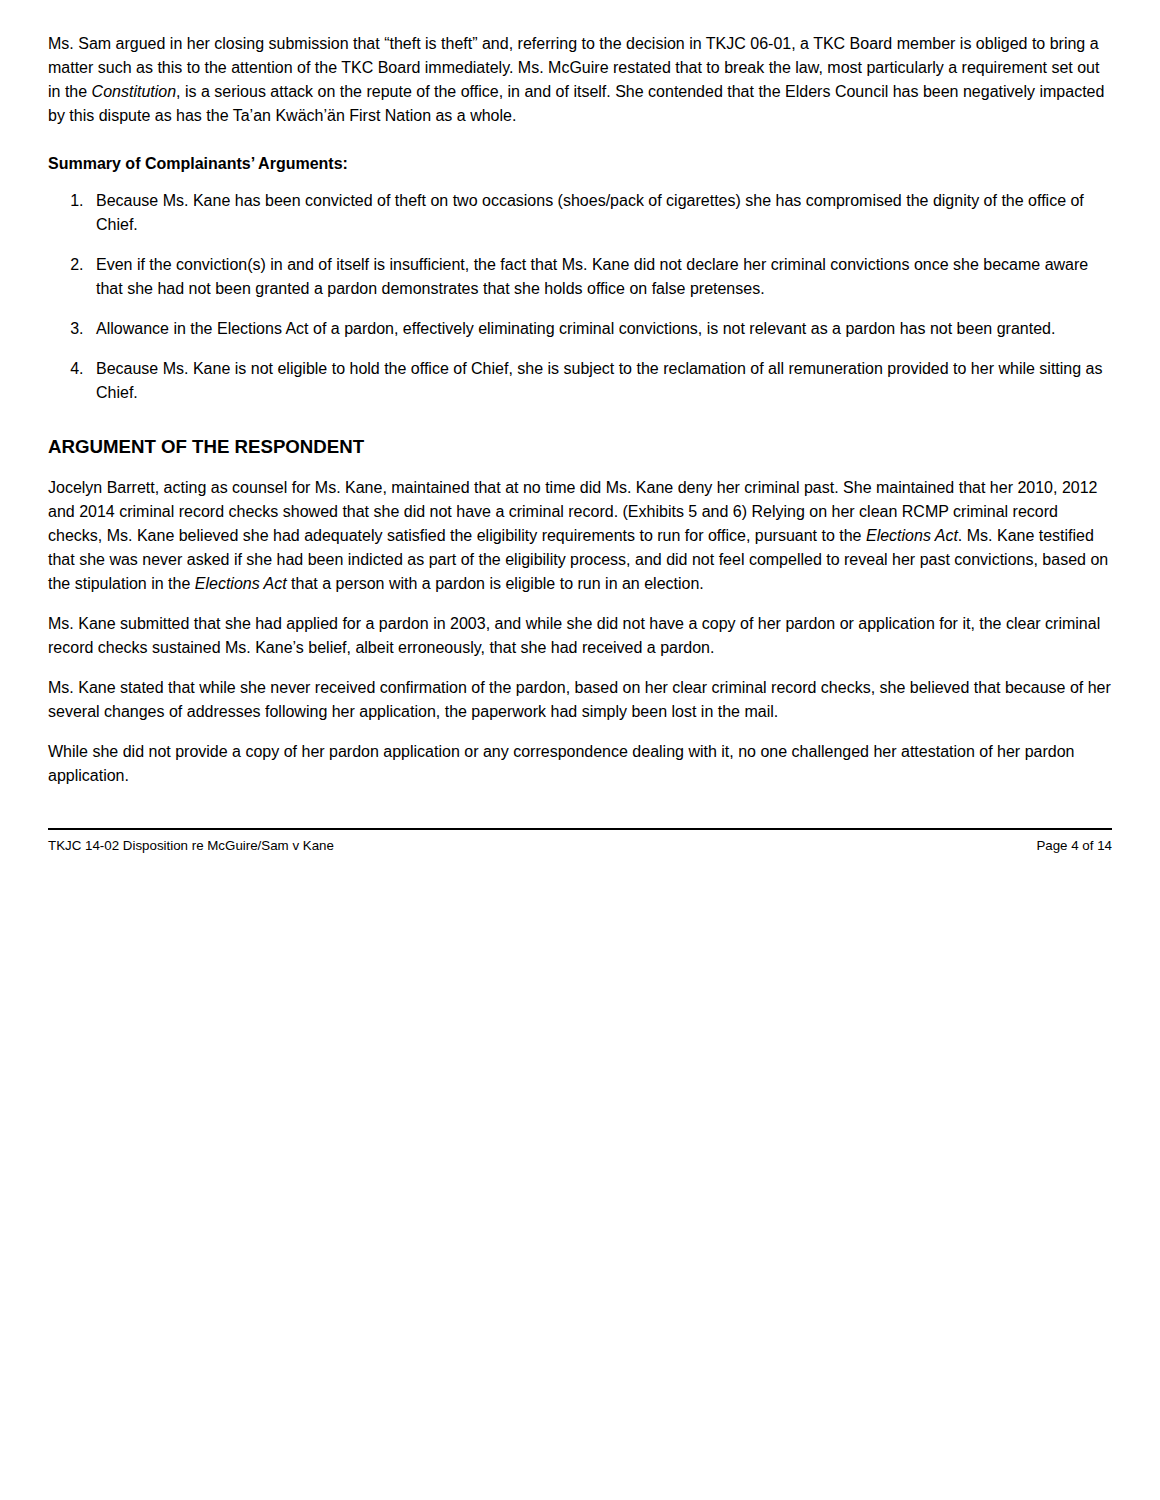Ms. Sam argued in her closing submission that “theft is theft” and, referring to the decision in TKJC 06-01, a TKC Board member is obliged to bring a matter such as this to the attention of the TKC Board immediately. Ms. McGuire restated that to break the law, most particularly a requirement set out in the Constitution, is a serious attack on the repute of the office, in and of itself. She contended that the Elders Council has been negatively impacted by this dispute as has the Ta’an Kwäch’än First Nation as a whole.
Summary of Complainants’ Arguments:
Because Ms. Kane has been convicted of theft on two occasions (shoes/pack of cigarettes) she has compromised the dignity of the office of Chief.
Even if the conviction(s) in and of itself is insufficient, the fact that Ms. Kane did not declare her criminal convictions once she became aware that she had not been granted a pardon demonstrates that she holds office on false pretenses.
Allowance in the Elections Act of a pardon, effectively eliminating criminal convictions, is not relevant as a pardon has not been granted.
Because Ms. Kane is not eligible to hold the office of Chief, she is subject to the reclamation of all remuneration provided to her while sitting as Chief.
Argument of the Respondent
Jocelyn Barrett, acting as counsel for Ms. Kane, maintained that at no time did Ms. Kane deny her criminal past. She maintained that her 2010, 2012 and 2014 criminal record checks showed that she did not have a criminal record. (Exhibits 5 and 6) Relying on her clean RCMP criminal record checks, Ms. Kane believed she had adequately satisfied the eligibility requirements to run for office, pursuant to the Elections Act. Ms. Kane testified that she was never asked if she had been indicted as part of the eligibility process, and did not feel compelled to reveal her past convictions, based on the stipulation in the Elections Act that a person with a pardon is eligible to run in an election.
Ms. Kane submitted that she had applied for a pardon in 2003, and while she did not have a copy of her pardon or application for it, the clear criminal record checks sustained Ms. Kane’s belief, albeit erroneously, that she had received a pardon.
Ms. Kane stated that while she never received confirmation of the pardon, based on her clear criminal record checks, she believed that because of her several changes of addresses following her application, the paperwork had simply been lost in the mail.
While she did not provide a copy of her pardon application or any correspondence dealing with it, no one challenged her attestation of her pardon application.
TKJC 14-02 Disposition re McGuire/Sam v Kane Page 4 of 14